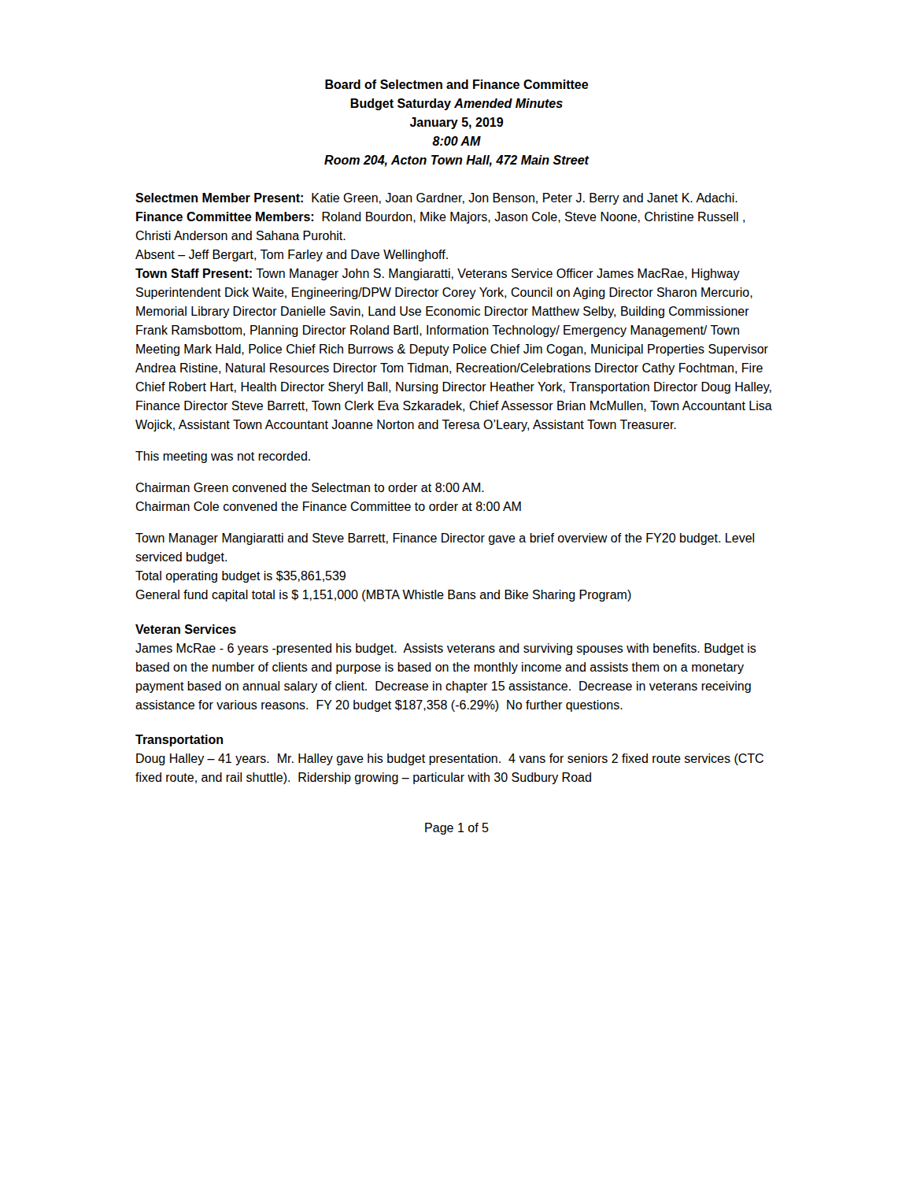Board of Selectmen and Finance Committee
Budget Saturday Amended Minutes
January 5, 2019
8:00 AM
Room 204, Acton Town Hall, 472 Main Street
Selectmen Member Present: Katie Green, Joan Gardner, Jon Benson, Peter J. Berry and Janet K. Adachi.
Finance Committee Members: Roland Bourdon, Mike Majors, Jason Cole, Steve Noone, Christine Russell , Christi Anderson and Sahana Purohit.
Absent – Jeff Bergart, Tom Farley and Dave Wellinghoff.
Town Staff Present: Town Manager John S. Mangiaratti, Veterans Service Officer James MacRae, Highway Superintendent Dick Waite, Engineering/DPW Director Corey York, Council on Aging Director Sharon Mercurio, Memorial Library Director Danielle Savin, Land Use Economic Director Matthew Selby, Building Commissioner Frank Ramsbottom, Planning Director Roland Bartl, Information Technology/ Emergency Management/ Town Meeting Mark Hald, Police Chief Rich Burrows & Deputy Police Chief Jim Cogan, Municipal Properties Supervisor Andrea Ristine, Natural Resources Director Tom Tidman, Recreation/Celebrations Director Cathy Fochtman, Fire Chief Robert Hart, Health Director Sheryl Ball, Nursing Director Heather York, Transportation Director Doug Halley, Finance Director Steve Barrett, Town Clerk Eva Szkaradek, Chief Assessor Brian McMullen, Town Accountant Lisa Wojick, Assistant Town Accountant Joanne Norton and Teresa O’Leary, Assistant Town Treasurer.
This meeting was not recorded.
Chairman Green convened the Selectman to order at 8:00 AM.
Chairman Cole convened the Finance Committee to order at 8:00 AM
Town Manager Mangiaratti and Steve Barrett, Finance Director gave a brief overview of the FY20 budget. Level serviced budget.
Total operating budget is $35,861,539
General fund capital total is $ 1,151,000 (MBTA Whistle Bans and Bike Sharing Program)
Veteran Services
James McRae - 6 years -presented his budget. Assists veterans and surviving spouses with benefits. Budget is based on the number of clients and purpose is based on the monthly income and assists them on a monetary payment based on annual salary of client. Decrease in chapter 15 assistance. Decrease in veterans receiving assistance for various reasons. FY 20 budget $187,358 (-6.29%) No further questions.
Transportation
Doug Halley – 41 years. Mr. Halley gave his budget presentation. 4 vans for seniors 2 fixed route services (CTC fixed route, and rail shuttle). Ridership growing – particular with 30 Sudbury Road
Page 1 of 5